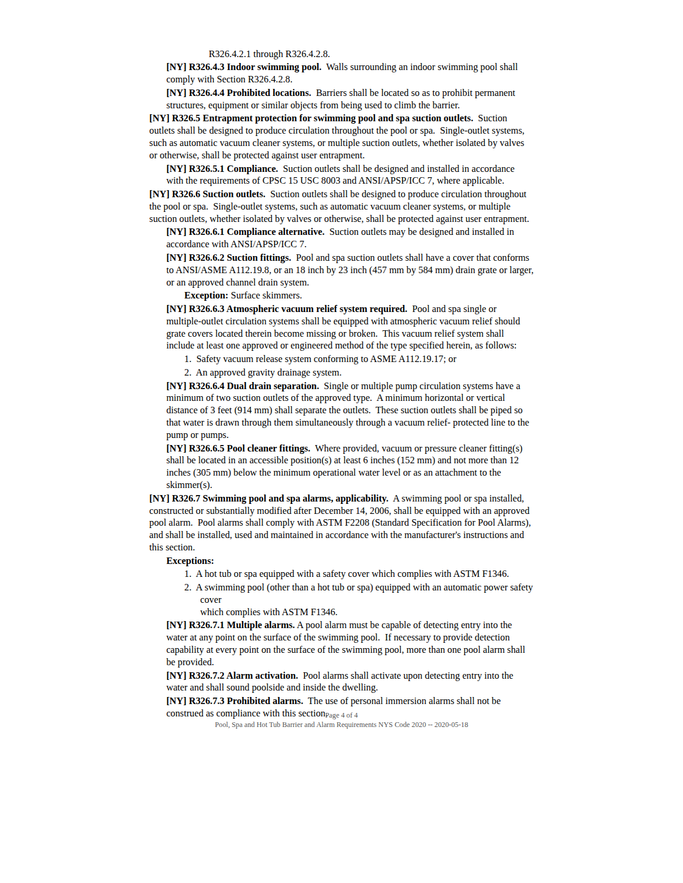R326.4.2.1 through R326.4.2.8.
[NY] R326.4.3 Indoor swimming pool. Walls surrounding an indoor swimming pool shall comply with Section R326.4.2.8.
[NY] R326.4.4 Prohibited locations. Barriers shall be located so as to prohibit permanent structures, equipment or similar objects from being used to climb the barrier.
[NY] R326.5 Entrapment protection for swimming pool and spa suction outlets. Suction outlets shall be designed to produce circulation throughout the pool or spa. Single-outlet systems, such as automatic vacuum cleaner systems, or multiple suction outlets, whether isolated by valves or otherwise, shall be protected against user entrapment.
[NY] R326.5.1 Compliance. Suction outlets shall be designed and installed in accordance with the requirements of CPSC 15 USC 8003 and ANSI/APSP/ICC 7, where applicable.
[NY] R326.6 Suction outlets. Suction outlets shall be designed to produce circulation throughout the pool or spa. Single-outlet systems, such as automatic vacuum cleaner systems, or multiple suction outlets, whether isolated by valves or otherwise, shall be protected against user entrapment.
[NY] R326.6.1 Compliance alternative. Suction outlets may be designed and installed in accordance with ANSI/APSP/ICC 7.
[NY] R326.6.2 Suction fittings. Pool and spa suction outlets shall have a cover that conforms to ANSI/ASME A112.19.8, or an 18 inch by 23 inch (457 mm by 584 mm) drain grate or larger, or an approved channel drain system.
Exception: Surface skimmers.
[NY] R326.6.3 Atmospheric vacuum relief system required. Pool and spa single or multiple-outlet circulation systems shall be equipped with atmospheric vacuum relief should grate covers located therein become missing or broken. This vacuum relief system shall include at least one approved or engineered method of the type specified herein, as follows:
1. Safety vacuum release system conforming to ASME A112.19.17; or
2. An approved gravity drainage system.
[NY] R326.6.4 Dual drain separation. Single or multiple pump circulation systems have a minimum of two suction outlets of the approved type. A minimum horizontal or vertical distance of 3 feet (914 mm) shall separate the outlets. These suction outlets shall be piped so that water is drawn through them simultaneously through a vacuum relief- protected line to the pump or pumps.
[NY] R326.6.5 Pool cleaner fittings. Where provided, vacuum or pressure cleaner fitting(s) shall be located in an accessible position(s) at least 6 inches (152 mm) and not more than 12 inches (305 mm) below the minimum operational water level or as an attachment to the skimmer(s).
[NY] R326.7 Swimming pool and spa alarms, applicability. A swimming pool or spa installed, constructed or substantially modified after December 14, 2006, shall be equipped with an approved pool alarm. Pool alarms shall comply with ASTM F2208 (Standard Specification for Pool Alarms), and shall be installed, used and maintained in accordance with the manufacturer's instructions and this section.
Exceptions:
1. A hot tub or spa equipped with a safety cover which complies with ASTM F1346.
2. A swimming pool (other than a hot tub or spa) equipped with an automatic power safety cover
which complies with ASTM F1346.
[NY] R326.7.1 Multiple alarms. A pool alarm must be capable of detecting entry into the water at any point on the surface of the swimming pool. If necessary to provide detection capability at every point on the surface of the swimming pool, more than one pool alarm shall be provided.
[NY] R326.7.2 Alarm activation. Pool alarms shall activate upon detecting entry into the water and shall sound poolside and inside the dwelling.
[NY] R326.7.3 Prohibited alarms. The use of personal immersion alarms shall not be construed as compliance with this section.
Page 4 of 4
Pool, Spa and Hot Tub Barrier and Alarm Requirements NYS Code 2020 -- 2020-05-18